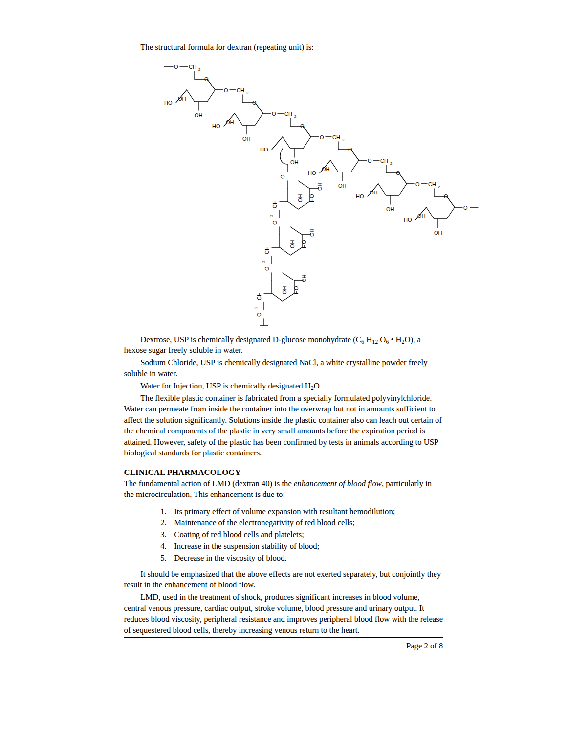The structural formula for dextran (repeating unit) is:
Dextran repeating unit structural formula Seven pyranose rings connected by O–CH2 linkages descending diagonally then turning back upward, each ring bearing HO, OH and OH substituents. O CH 2 O HO OH OH O CH 2 O HO OH OH O CH 2 O HO OH O CH 2 O HO OH OH O CH 2 O HO OH OH O CH 2 O HO OH OH O O HO OH OH CH 2 O HO OH OH CH 2 O HO OH OH CH 2 O
Dextrose, USP is chemically designated D-glucose monohydrate (C6 H12 O6 • H2O), a hexose sugar freely soluble in water.
Sodium Chloride, USP is chemically designated NaCl, a white crystalline powder freely soluble in water.
Water for Injection, USP is chemically designated H2O.
The flexible plastic container is fabricated from a specially formulated polyvinylchloride. Water can permeate from inside the container into the overwrap but not in amounts sufficient to affect the solution significantly. Solutions inside the plastic container also can leach out certain of the chemical components of the plastic in very small amounts before the expiration period is attained. However, safety of the plastic has been confirmed by tests in animals according to USP biological standards for plastic containers.
Clinical Pharmacology
The fundamental action of LMD (dextran 40) is the enhancement of blood flow, particularly in the microcirculation. This enhancement is due to:
Its primary effect of volume expansion with resultant hemodilution;
Maintenance of the electronegativity of red blood cells;
Coating of red blood cells and platelets;
Increase in the suspension stability of blood;
Decrease in the viscosity of blood.
It should be emphasized that the above effects are not exerted separately, but conjointly they result in the enhancement of blood flow.
LMD, used in the treatment of shock, produces significant increases in blood volume, central venous pressure, cardiac output, stroke volume, blood pressure and urinary output. It reduces blood viscosity, peripheral resistance and improves peripheral blood flow with the release of sequestered blood cells, thereby increasing venous return to the heart.
Page 2 of 8